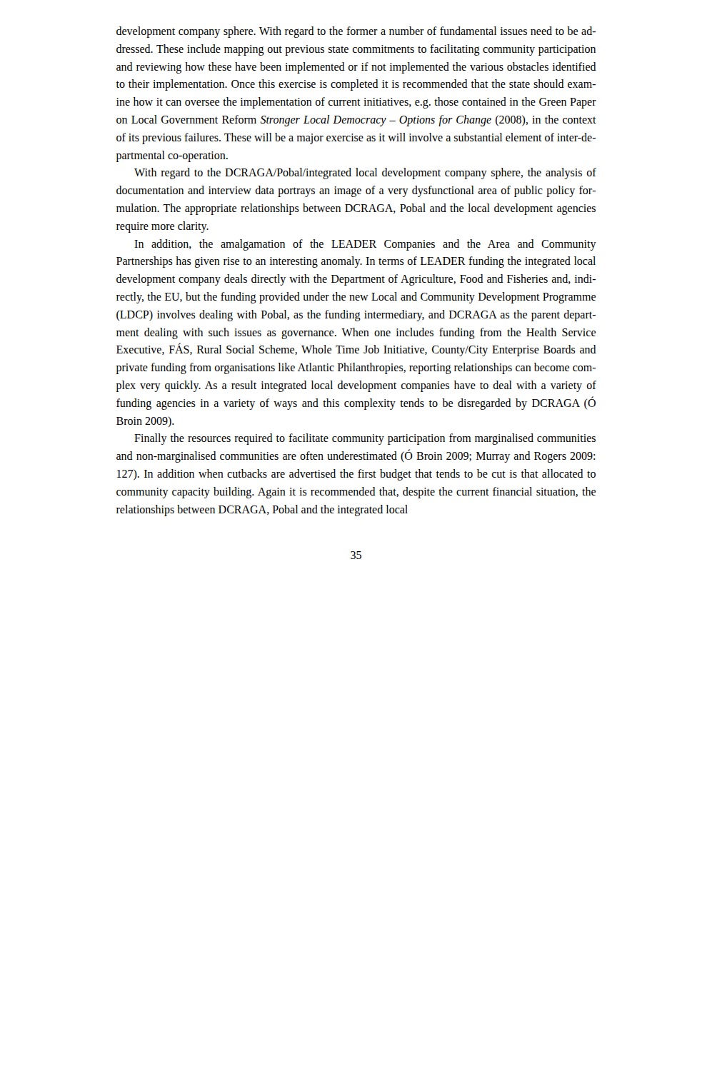development company sphere. With regard to the former a number of fundamental issues need to be addressed. These include mapping out previous state commitments to facilitating community participation and reviewing how these have been implemented or if not implemented the various obstacles identified to their implementation. Once this exercise is completed it is recommended that the state should examine how it can oversee the implementation of current initiatives, e.g. those contained in the Green Paper on Local Government Reform Stronger Local Democracy – Options for Change (2008), in the context of its previous failures. These will be a major exercise as it will involve a substantial element of inter-departmental co-operation.
With regard to the DCRAGA/Pobal/integrated local development company sphere, the analysis of documentation and interview data portrays an image of a very dysfunctional area of public policy formulation. The appropriate relationships between DCRAGA, Pobal and the local development agencies require more clarity.
In addition, the amalgamation of the LEADER Companies and the Area and Community Partnerships has given rise to an interesting anomaly. In terms of LEADER funding the integrated local development company deals directly with the Department of Agriculture, Food and Fisheries and, indirectly, the EU, but the funding provided under the new Local and Community Development Programme (LDCP) involves dealing with Pobal, as the funding intermediary, and DCRAGA as the parent department dealing with such issues as governance. When one includes funding from the Health Service Executive, FÁS, Rural Social Scheme, Whole Time Job Initiative, County/City Enterprise Boards and private funding from organisations like Atlantic Philanthropies, reporting relationships can become complex very quickly. As a result integrated local development companies have to deal with a variety of funding agencies in a variety of ways and this complexity tends to be disregarded by DCRAGA (Ó Broin 2009).
Finally the resources required to facilitate community participation from marginalised communities and non-marginalised communities are often underestimated (Ó Broin 2009; Murray and Rogers 2009: 127). In addition when cutbacks are advertised the first budget that tends to be cut is that allocated to community capacity building. Again it is recommended that, despite the current financial situation, the relationships between DCRAGA, Pobal and the integrated local
35